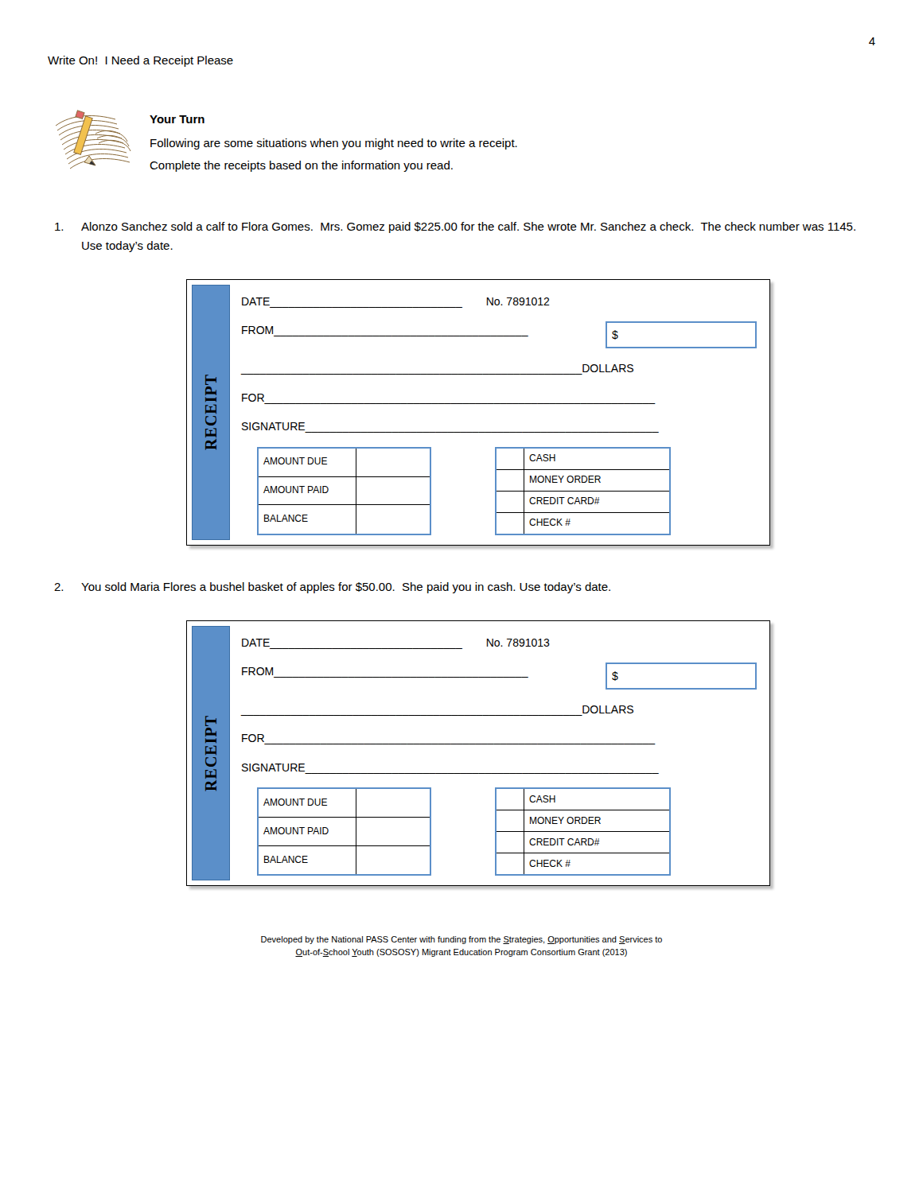4
Write On! I Need a Receipt Please
Your Turn
Following are some situations when you might need to write a receipt.
Complete the receipts based on the information you read.
Alonzo Sanchez sold a calf to Flora Gomes. Mrs. Gomez paid $225.00 for the calf. She wrote Mr. Sanchez a check. The check number was 1145. Use today’s date.
RECEIPT
DATE_______________________________ No. 7891012
FROM_________________________________________ $
_______________________________________________________DOLLARS
FOR_______________________________________________________________
SIGNATURE_________________________________________________________
| AMOUNT DUE | |
| AMOUNT PAID | |
| BALANCE | |
| | CASH |
| | MONEY ORDER |
| | CREDIT CARD# |
| | CHECK # |
You sold Maria Flores a bushel basket of apples for $50.00. She paid you in cash. Use today’s date.
RECEIPT
DATE_______________________________ No. 7891013
FROM_________________________________________ $
_______________________________________________________DOLLARS
FOR_______________________________________________________________
SIGNATURE_________________________________________________________
| AMOUNT DUE | |
| AMOUNT PAID | |
| BALANCE | |
| | CASH |
| | MONEY ORDER |
| | CREDIT CARD# |
| | CHECK # |
Developed by the National PASS Center with funding from the Strategies, Opportunities and Services to
Out-of-School Youth (SOSOSY) Migrant Education Program Consortium Grant (2013)